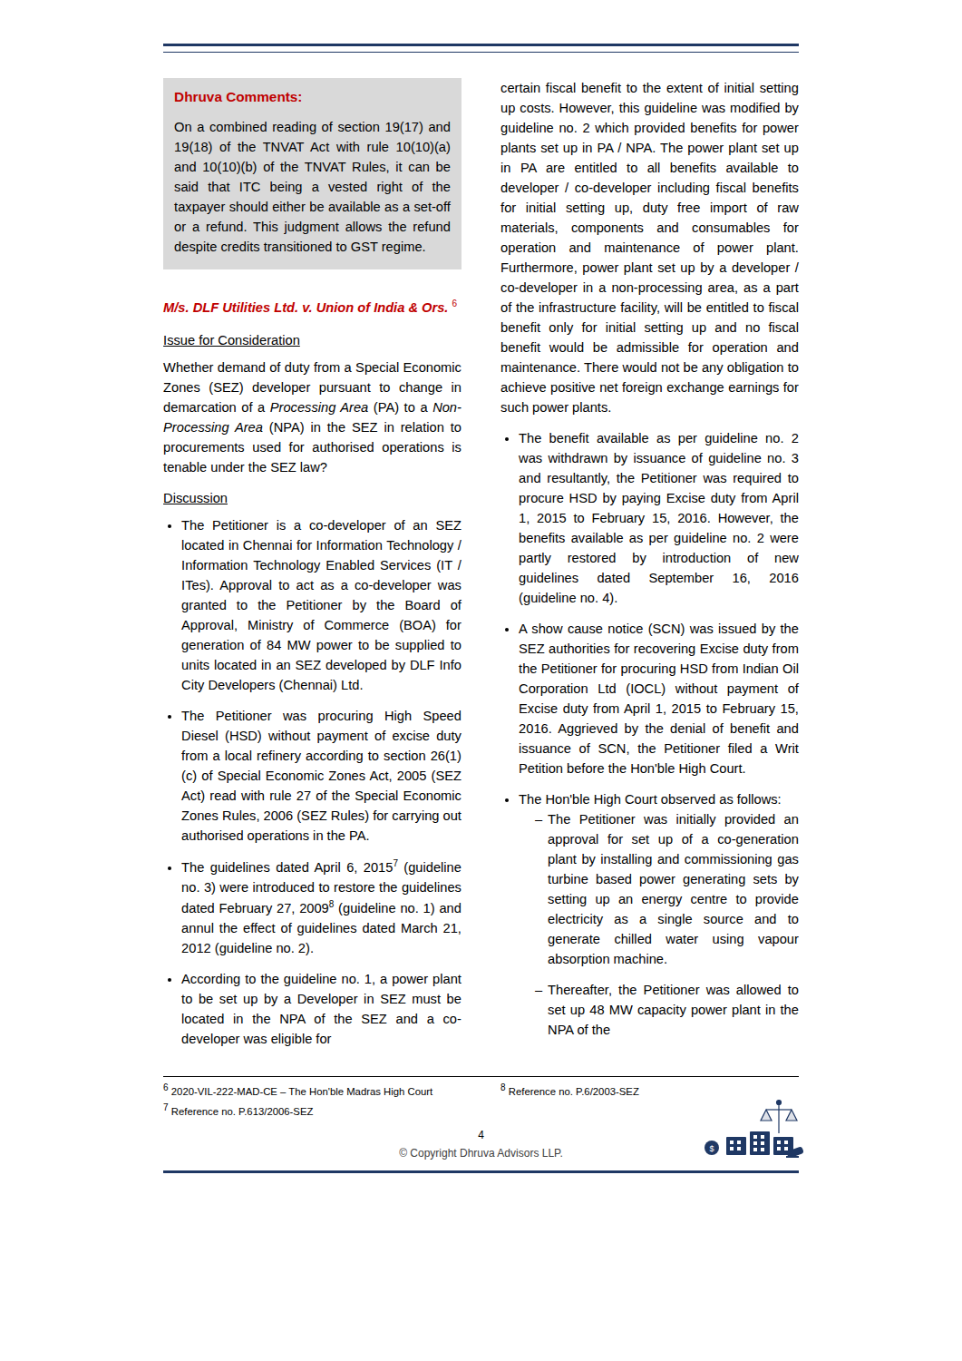Dhruva Comments:
On a combined reading of section 19(17) and 19(18) of the TNVAT Act with rule 10(10)(a) and 10(10)(b) of the TNVAT Rules, it can be said that ITC being a vested right of the taxpayer should either be available as a set-off or a refund. This judgment allows the refund despite credits transitioned to GST regime.
M/s. DLF Utilities Ltd. v. Union of India & Ors. 6
Issue for Consideration
Whether demand of duty from a Special Economic Zones (SEZ) developer pursuant to change in demarcation of a Processing Area (PA) to a Non-Processing Area (NPA) in the SEZ in relation to procurements used for authorised operations is tenable under the SEZ law?
Discussion
The Petitioner is a co-developer of an SEZ located in Chennai for Information Technology / Information Technology Enabled Services (IT / ITes). Approval to act as a co-developer was granted to the Petitioner by the Board of Approval, Ministry of Commerce (BOA) for generation of 84 MW power to be supplied to units located in an SEZ developed by DLF Info City Developers (Chennai) Ltd.
The Petitioner was procuring High Speed Diesel (HSD) without payment of excise duty from a local refinery according to section 26(1)(c) of Special Economic Zones Act, 2005 (SEZ Act) read with rule 27 of the Special Economic Zones Rules, 2006 (SEZ Rules) for carrying out authorised operations in the PA.
The guidelines dated April 6, 20157 (guideline no. 3) were introduced to restore the guidelines dated February 27, 20098 (guideline no. 1) and annul the effect of guidelines dated March 21, 2012 (guideline no. 2).
According to the guideline no. 1, a power plant to be set up by a Developer in SEZ must be located in the NPA of the SEZ and a co-developer was eligible for
certain fiscal benefit to the extent of initial setting up costs. However, this guideline was modified by guideline no. 2 which provided benefits for power plants set up in PA / NPA. The power plant set up in PA are entitled to all benefits available to developer / co-developer including fiscal benefits for initial setting up, duty free import of raw materials, components and consumables for operation and maintenance of power plant. Furthermore, power plant set up by a developer / co-developer in a non-processing area, as a part of the infrastructure facility, will be entitled to fiscal benefit only for initial setting up and no fiscal benefit would be admissible for operation and maintenance. There would not be any obligation to achieve positive net foreign exchange earnings for such power plants.
The benefit available as per guideline no. 2 was withdrawn by issuance of guideline no. 3 and resultantly, the Petitioner was required to procure HSD by paying Excise duty from April 1, 2015 to February 15, 2016. However, the benefits available as per guideline no. 2 were partly restored by introduction of new guidelines dated September 16, 2016 (guideline no. 4).
A show cause notice (SCN) was issued by the SEZ authorities for recovering Excise duty from the Petitioner for procuring HSD from Indian Oil Corporation Ltd (IOCL) without payment of Excise duty from April 1, 2015 to February 15, 2016. Aggrieved by the denial of benefit and issuance of SCN, the Petitioner filed a Writ Petition before the Hon'ble High Court.
The Hon'ble High Court observed as follows:
The Petitioner was initially provided an approval for set up of a co-generation plant by installing and commissioning gas turbine based power generating sets by setting up an energy centre to provide electricity as a single source and to generate chilled water using vapour absorption machine.
Thereafter, the Petitioner was allowed to set up 48 MW capacity power plant in the NPA of the
6 2020-VIL-222-MAD-CE – The Hon'ble Madras High Court
7 Reference no. P.613/2006-SEZ
8 Reference no. P.6/2003-SEZ
4
© Copyright Dhruva Advisors LLP.
$